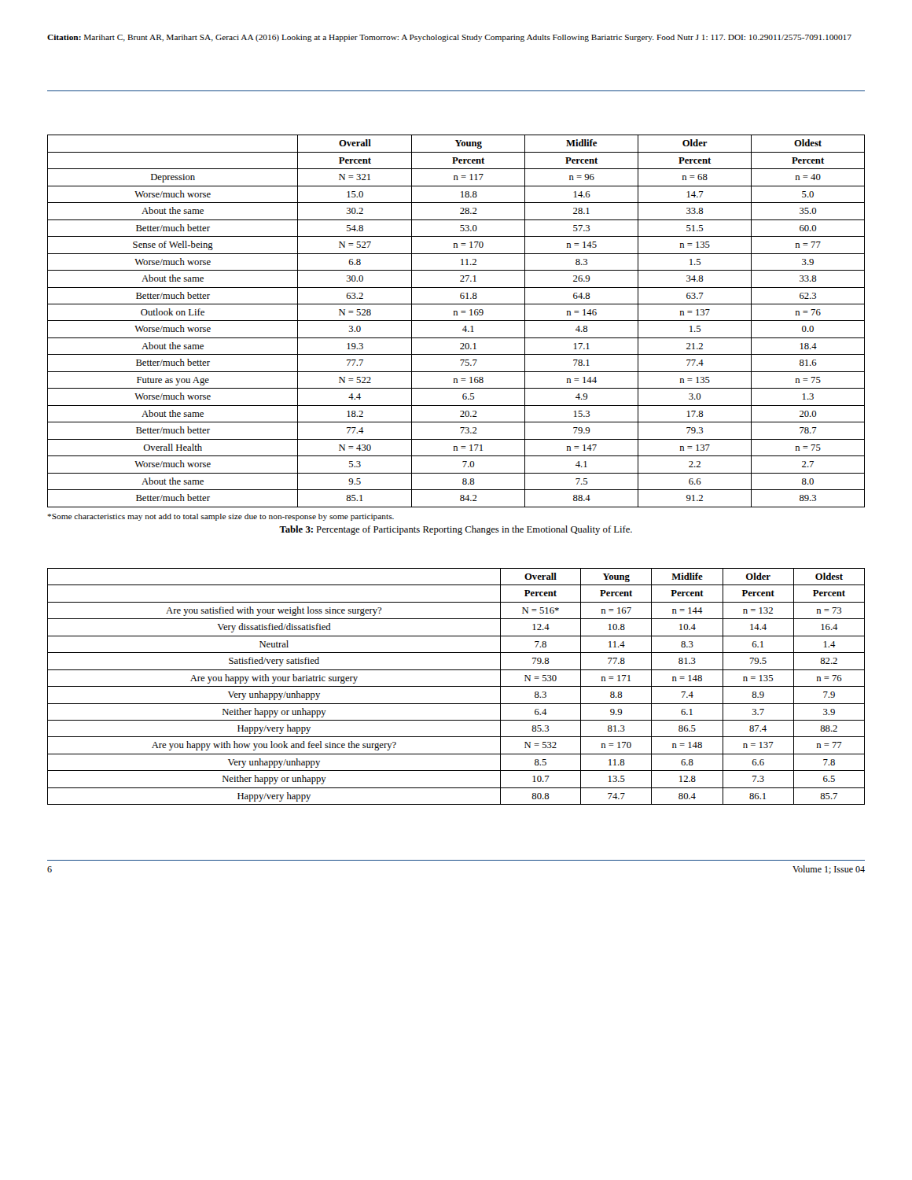Citation: Marihart C, Brunt AR, Marihart SA, Geraci AA (2016) Looking at a Happier Tomorrow: A Psychological Study Comparing Adults Following Bariatric Surgery. Food Nutr J 1: 117. DOI: 10.29011/2575-7091.100017
| | Overall | Young | Midlife | Older | Oldest |
| | Percent | Percent | Percent | Percent | Percent |
| Depression | N = 321 | n = 117 | n = 96 | n = 68 | n = 40 |
| Worse/much worse | 15.0 | 18.8 | 14.6 | 14.7 | 5.0 |
| About the same | 30.2 | 28.2 | 28.1 | 33.8 | 35.0 |
| Better/much better | 54.8 | 53.0 | 57.3 | 51.5 | 60.0 |
| Sense of Well-being | N = 527 | n = 170 | n = 145 | n = 135 | n = 77 |
| Worse/much worse | 6.8 | 11.2 | 8.3 | 1.5 | 3.9 |
| About the same | 30.0 | 27.1 | 26.9 | 34.8 | 33.8 |
| Better/much better | 63.2 | 61.8 | 64.8 | 63.7 | 62.3 |
| Outlook on Life | N = 528 | n = 169 | n = 146 | n = 137 | n = 76 |
| Worse/much worse | 3.0 | 4.1 | 4.8 | 1.5 | 0.0 |
| About the same | 19.3 | 20.1 | 17.1 | 21.2 | 18.4 |
| Better/much better | 77.7 | 75.7 | 78.1 | 77.4 | 81.6 |
| Future as you Age | N = 522 | n = 168 | n = 144 | n = 135 | n = 75 |
| Worse/much worse | 4.4 | 6.5 | 4.9 | 3.0 | 1.3 |
| About the same | 18.2 | 20.2 | 15.3 | 17.8 | 20.0 |
| Better/much better | 77.4 | 73.2 | 79.9 | 79.3 | 78.7 |
| Overall Health | N = 430 | n = 171 | n = 147 | n = 137 | n = 75 |
| Worse/much worse | 5.3 | 7.0 | 4.1 | 2.2 | 2.7 |
| About the same | 9.5 | 8.8 | 7.5 | 6.6 | 8.0 |
| Better/much better | 85.1 | 84.2 | 88.4 | 91.2 | 89.3 |
*Some characteristics may not add to total sample size due to non-response by some participants.
Table 3: Percentage of Participants Reporting Changes in the Emotional Quality of Life.
| | Overall | Young | Midlife | Older | Oldest |
| | Percent | Percent | Percent | Percent | Percent |
| Are you satisfied with your weight loss since surgery? | N = 516* | n = 167 | n = 144 | n = 132 | n = 73 |
| Very dissatisfied/dissatisfied | 12.4 | 10.8 | 10.4 | 14.4 | 16.4 |
| Neutral | 7.8 | 11.4 | 8.3 | 6.1 | 1.4 |
| Satisfied/very satisfied | 79.8 | 77.8 | 81.3 | 79.5 | 82.2 |
| Are you happy with your bariatric surgery | N = 530 | n = 171 | n = 148 | n = 135 | n = 76 |
| Very unhappy/unhappy | 8.3 | 8.8 | 7.4 | 8.9 | 7.9 |
| Neither happy or unhappy | 6.4 | 9.9 | 6.1 | 3.7 | 3.9 |
| Happy/very happy | 85.3 | 81.3 | 86.5 | 87.4 | 88.2 |
| Are you happy with how you look and feel since the surgery? | N = 532 | n = 170 | n = 148 | n = 137 | n = 77 |
| Very unhappy/unhappy | 8.5 | 11.8 | 6.8 | 6.6 | 7.8 |
| Neither happy or unhappy | 10.7 | 13.5 | 12.8 | 7.3 | 6.5 |
| Happy/very happy | 80.8 | 74.7 | 80.4 | 86.1 | 85.7 |
6 Volume 1; Issue 04